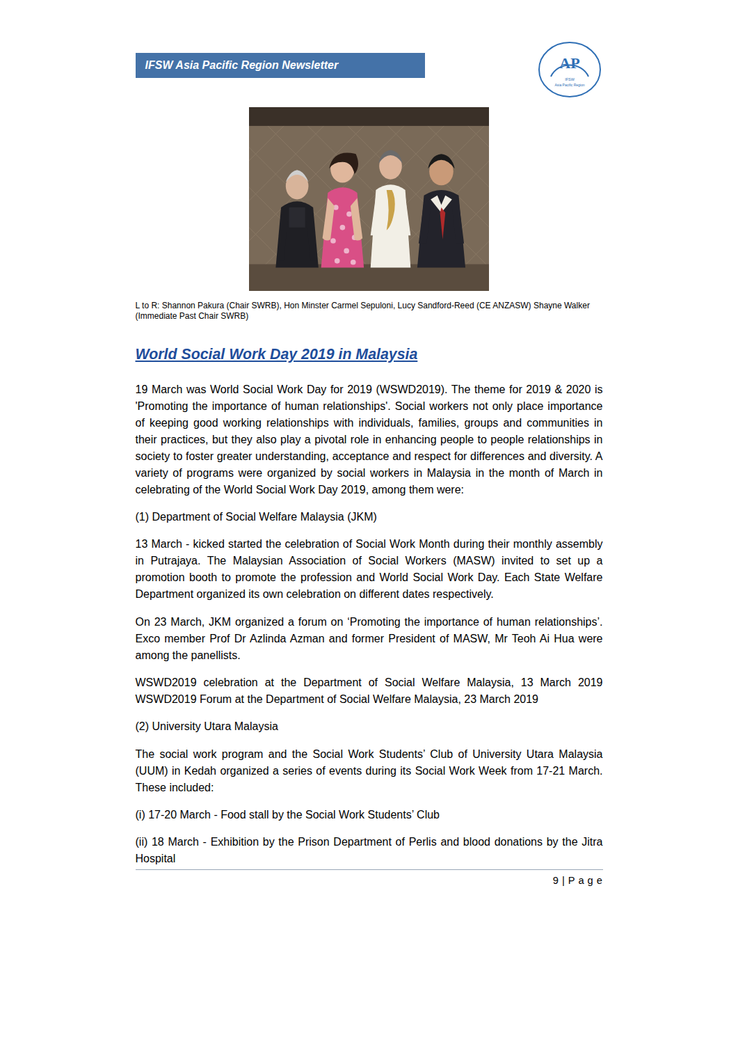IFSW Asia Pacific Region Newsletter
AP IFSW Asia Pacific Region
L to R: Shannon Pakura (Chair SWRB), Hon Minster Carmel Sepuloni, Lucy Sandford-Reed (CE ANZASW) Shayne Walker (Immediate Past Chair SWRB)
World Social Work Day 2019 in Malaysia
19 March was World Social Work Day for 2019 (WSWD2019). The theme for 2019 & 2020 is 'Promoting the importance of human relationships'. Social workers not only place importance of keeping good working relationships with individuals, families, groups and communities in their practices, but they also play a pivotal role in enhancing people to people relationships in society to foster greater understanding, acceptance and respect for differences and diversity. A variety of programs were organized by social workers in Malaysia in the month of March in celebrating of the World Social Work Day 2019, among them were:
(1) Department of Social Welfare Malaysia (JKM)
13 March - kicked started the celebration of Social Work Month during their monthly assembly in Putrajaya. The Malaysian Association of Social Workers (MASW) invited to set up a promotion booth to promote the profession and World Social Work Day. Each State Welfare Department organized its own celebration on different dates respectively.
On 23 March, JKM organized a forum on ‘Promoting the importance of human relationships’. Exco member Prof Dr Azlinda Azman and former President of MASW, Mr Teoh Ai Hua were among the panellists.
WSWD2019 celebration at the Department of Social Welfare Malaysia, 13 March 2019 WSWD2019 Forum at the Department of Social Welfare Malaysia, 23 March 2019
(2) University Utara Malaysia
The social work program and the Social Work Students’ Club of University Utara Malaysia (UUM) in Kedah organized a series of events during its Social Work Week from 17-21 March. These included:
(i) 17-20 March - Food stall by the Social Work Students’ Club
(ii) 18 March - Exhibition by the Prison Department of Perlis and blood donations by the Jitra Hospital
9 | P a g e